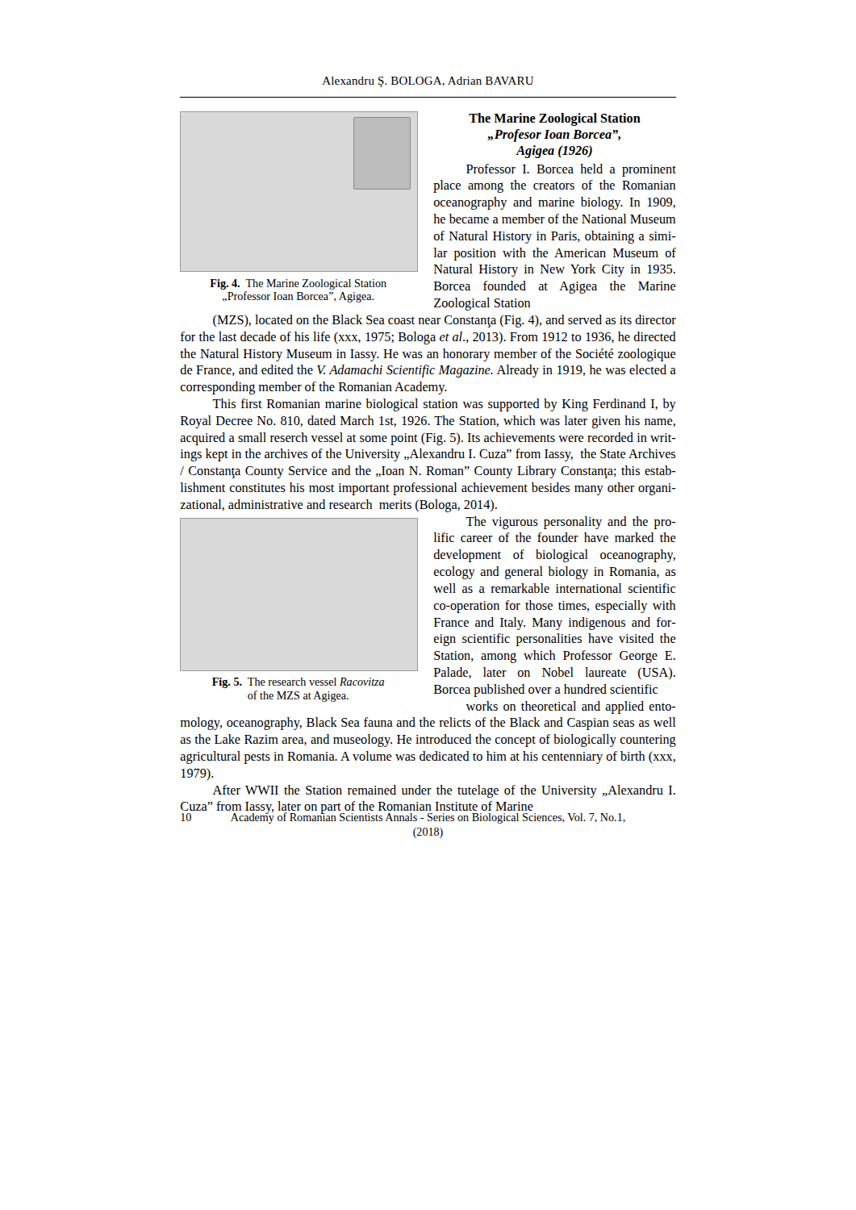Alexandru Ş. BOLOGA, Adrian BAVARU
Fig. 4. The Marine Zoological Station„Professor Ioan Borcea”, Agigea.
The Marine Zoological Station „Profesor Ioan Borcea”, Agigea (1926)
Professor I. Borcea held a prominent place among the creators of the Romanian oceanography and marine biology. In 1909, he became a member of the National Museum of Natural History in Paris, obtaining a similar position with the American Museum of Natural History in New York City in 1935. Borcea founded at Agigea the Marine Zoological Station
(MZS), located on the Black Sea coast near Constanţa (Fig. 4), and served as its director for the last decade of his life (xxx, 1975; Bologa et al., 2013). From 1912 to 1936, he directed the Natural History Museum in Iassy. He was an honorary member of the Société zoologique de France, and edited the V. Adamachi Scientific Magazine. Already in 1919, he was elected a corresponding member of the Romanian Academy.
This first Romanian marine biological station was supported by King Ferdinand I, by Royal Decree No. 810, dated March 1st, 1926. The Station, which was later given his name, acquired a small reserch vessel at some point (Fig. 5). Its achievements were recorded in writings kept in the archives of the University „Alexandru I. Cuza” from Iassy, the State Archives / Constanţa County Service and the „Ioan N. Roman” County Library Constanţa; this establishment constitutes his most important professional achievement besides many other organizational, administrative and research merits (Bologa, 2014).
Fig. 5. The research vessel Racovitza of the MZS at Agigea.
The vigurous personality and the prolific career of the founder have marked the development of biological oceanography, ecology and general biology in Romania, as well as a remarkable international scientific co-operation for those times, especially with France and Italy. Many indigenous and foreign scientific personalities have visited the Station, among which Professor George E. Palade, later on Nobel laureate (USA). Borcea published over a hundred scientific
works on theoretical and applied entomology, oceanography, Black Sea fauna and the relicts of the Black and Caspian seas as well as the Lake Razim area, and museology. He introduced the concept of biologically countering agricultural pests in Romania. A volume was dedicated to him at his centenniary of birth (xxx, 1979).
After WWII the Station remained under the tutelage of the University „Alexandru I. Cuza” from Iassy, later on part of the Romanian Institute of Marine
10
Academy of Romanian Scientists Annals - Series on Biological Sciences, Vol. 7, No.1, (2018)